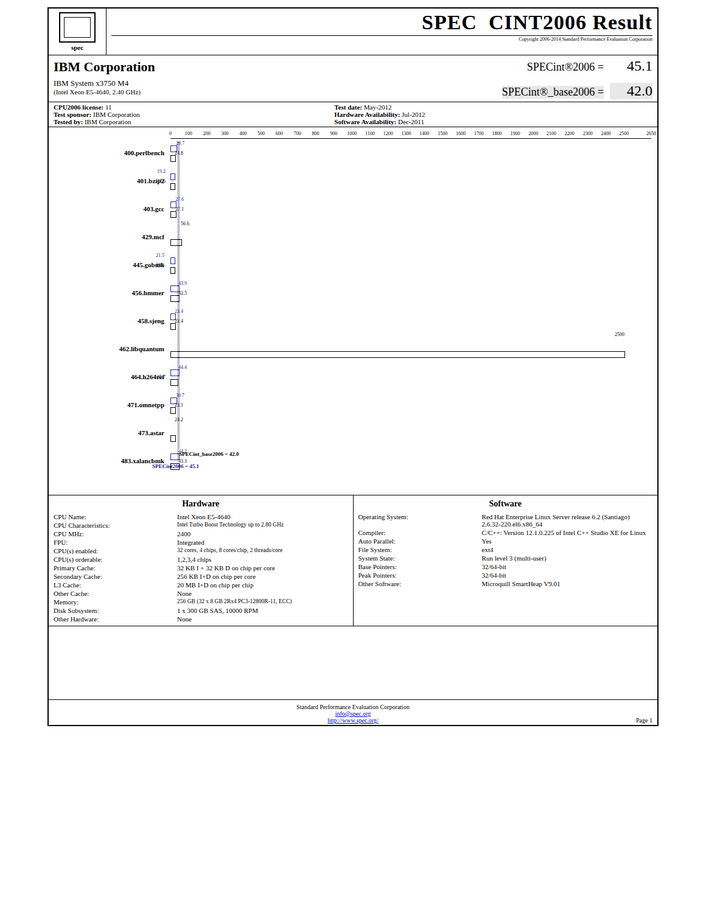spec
SPEC CINT2006 Result
Copyright 2006-2014 Standard Performance Evaluation Corporation
IBM Corporation
IBM System x3750 M4
(Intel Xeon E5-4640, 2.40 GHz)
SPECint®2006 =45.1
SPECint®_base2006 =42.0
CPU2006 license: 11
Test sponsor: IBM Corporation
Tested by: IBM Corporation
Test date: May-2012
Hardware Availability: Jul-2012
Software Availability: Dec-2011
0 100 200 300 400 500 600 700 800 900 1000 1100 1200 1300 1400 1500 1600 1700 1800 1900 2000 2100 2200 2300 2400 2500 2650
400.perlbench
29.7
24.8
401.bzip2
19.2
18.6
403.gcc
27.6
27.1
429.mcf
56.6
445.gobmk
21.5
19.6
456.hmmer
43.9
42.5
458.sjeng
23.4
23.4
462.libquantum
2500
464.h264ref
44.4
35.7
471.omnetpp
30.7
23.1
473.astar
24.2
483.xalancbmk
44.2
43.3
SPECint_base2006 = 42.0
SPECint2006 = 45.1
Hardware
| CPU Name: | Intel Xeon E5-4640 |
| CPU Characteristics: | Intel Turbo Boost Technology up to 2.80 GHz |
| CPU MHz: | 2400 |
| FPU: | Integrated |
| CPU(s) enabled: | 32 cores, 4 chips, 8 cores/chip, 2 threads/core |
| CPU(s) orderable: | 1,2,3,4 chips |
| Primary Cache: | 32 KB I + 32 KB D on chip per core |
| Secondary Cache: | 256 KB I+D on chip per core |
| L3 Cache: | 20 MB I+D on chip per chip |
| Other Cache: | None |
| Memory: | 256 GB (32 x 8 GB 2Rx4 PC3-12800R-11, ECC) |
| Disk Subsystem: | 1 x 300 GB SAS, 10000 RPM |
| Other Hardware: | None |
Software
| Operating System: | Red Hat Enterprise Linux Server release 6.2 (Santiago) 2.6.32-220.el6.x86_64 |
| Compiler: | C/C++: Version 12.1.0.225 of Intel C++ Studio XE for Linux |
| Auto Parallel: | Yes |
| File System: | ext4 |
| System State: | Run level 3 (multi-user) |
| Base Pointers: | 32/64-bit |
| Peak Pointers: | 32/64-bit |
| Other Software: | Microquill SmartHeap V9.01 |
Standard Performance Evaluation Corporation
info@spec.org
http://www.spec.org/ Page 1